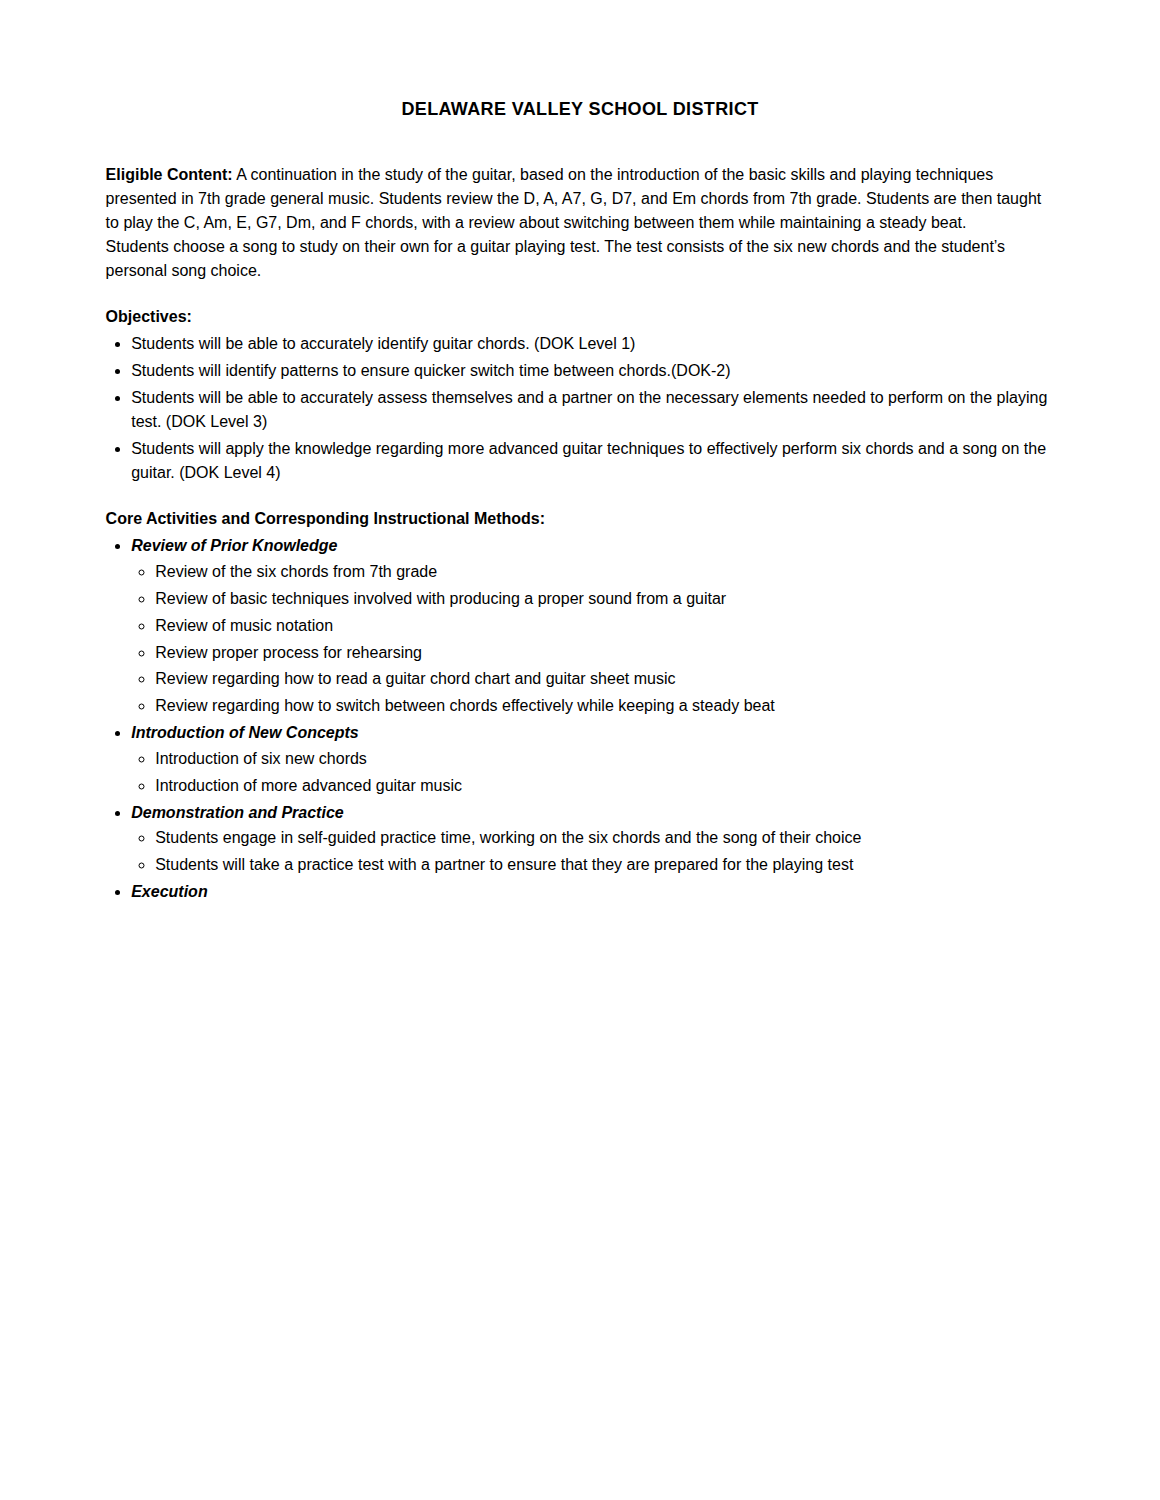DELAWARE VALLEY SCHOOL DISTRICT
Eligible Content: A continuation in the study of the guitar, based on the introduction of the basic skills and playing techniques presented in 7th grade general music. Students review the D, A, A7, G, D7, and Em chords from 7th grade. Students are then taught to play the C, Am, E, G7, Dm, and F chords, with a review about switching between them while maintaining a steady beat.
Students choose a song to study on their own for a guitar playing test. The test consists of the six new chords and the student’s personal song choice.
Objectives:
Students will be able to accurately identify guitar chords. (DOK Level 1)
Students will identify patterns to ensure quicker switch time between chords.(DOK-2)
Students will be able to accurately assess themselves and a partner on the necessary elements needed to perform on the playing test. (DOK Level 3)
Students will apply the knowledge regarding more advanced guitar techniques to effectively perform six chords and a song on the guitar. (DOK Level 4)
Core Activities and Corresponding Instructional Methods:
Review of Prior Knowledge
Review of the six chords from 7th grade
Review of basic techniques involved with producing a proper sound from a guitar
Review of music notation
Review proper process for rehearsing
Review regarding how to read a guitar chord chart and guitar sheet music
Review regarding how to switch between chords effectively while keeping a steady beat
Introduction of New Concepts
Introduction of six new chords
Introduction of more advanced guitar music
Demonstration and Practice
Students engage in self-guided practice time, working on the six chords and the song of their choice
Students will take a practice test with a partner to ensure that they are prepared for the playing test
Execution